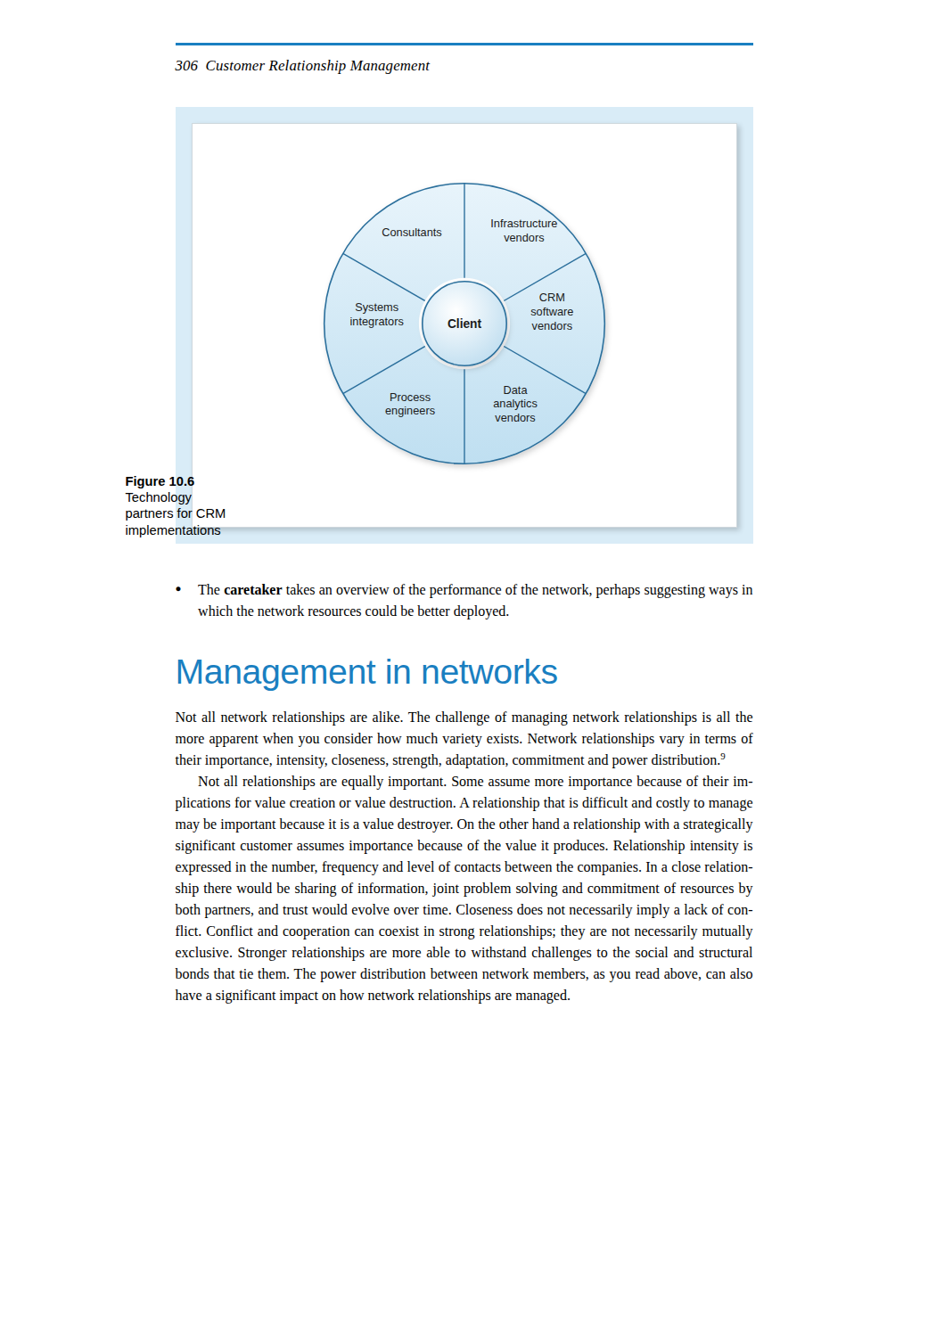306 Customer Relationship Management
Client Infrastructure vendors CRM software vendors Data analytics vendors Process engineers Systems integrators Consultants
Figure 10.6
Technology
partners for CRM
implementations
The caretaker takes an overview of the performance of the network, perhaps suggesting ways in which the network resources could be better deployed.
Management in networks
Not all network relationships are alike. The challenge of managing network relationships is all the more apparent when you consider how much variety exists. Network relationships vary in terms of their importance, intensity, closeness, strength, adaptation, commitment and power distribution.9
Not all relationships are equally important. Some assume more importance because of their implications for value creation or value destruction. A relationship that is difficult and costly to manage may be important because it is a value destroyer. On the other hand a relationship with a strategically significant customer assumes importance because of the value it produces. Relationship intensity is expressed in the number, frequency and level of contacts between the companies. In a close relationship there would be sharing of information, joint problem solving and commitment of resources by both partners, and trust would evolve over time. Closeness does not necessarily imply a lack of conflict. Conflict and cooperation can coexist in strong relationships; they are not necessarily mutually exclusive. Stronger relationships are more able to withstand challenges to the social and structural bonds that tie them. The power distribution between network members, as you read above, can also have a significant impact on how network relationships are managed.